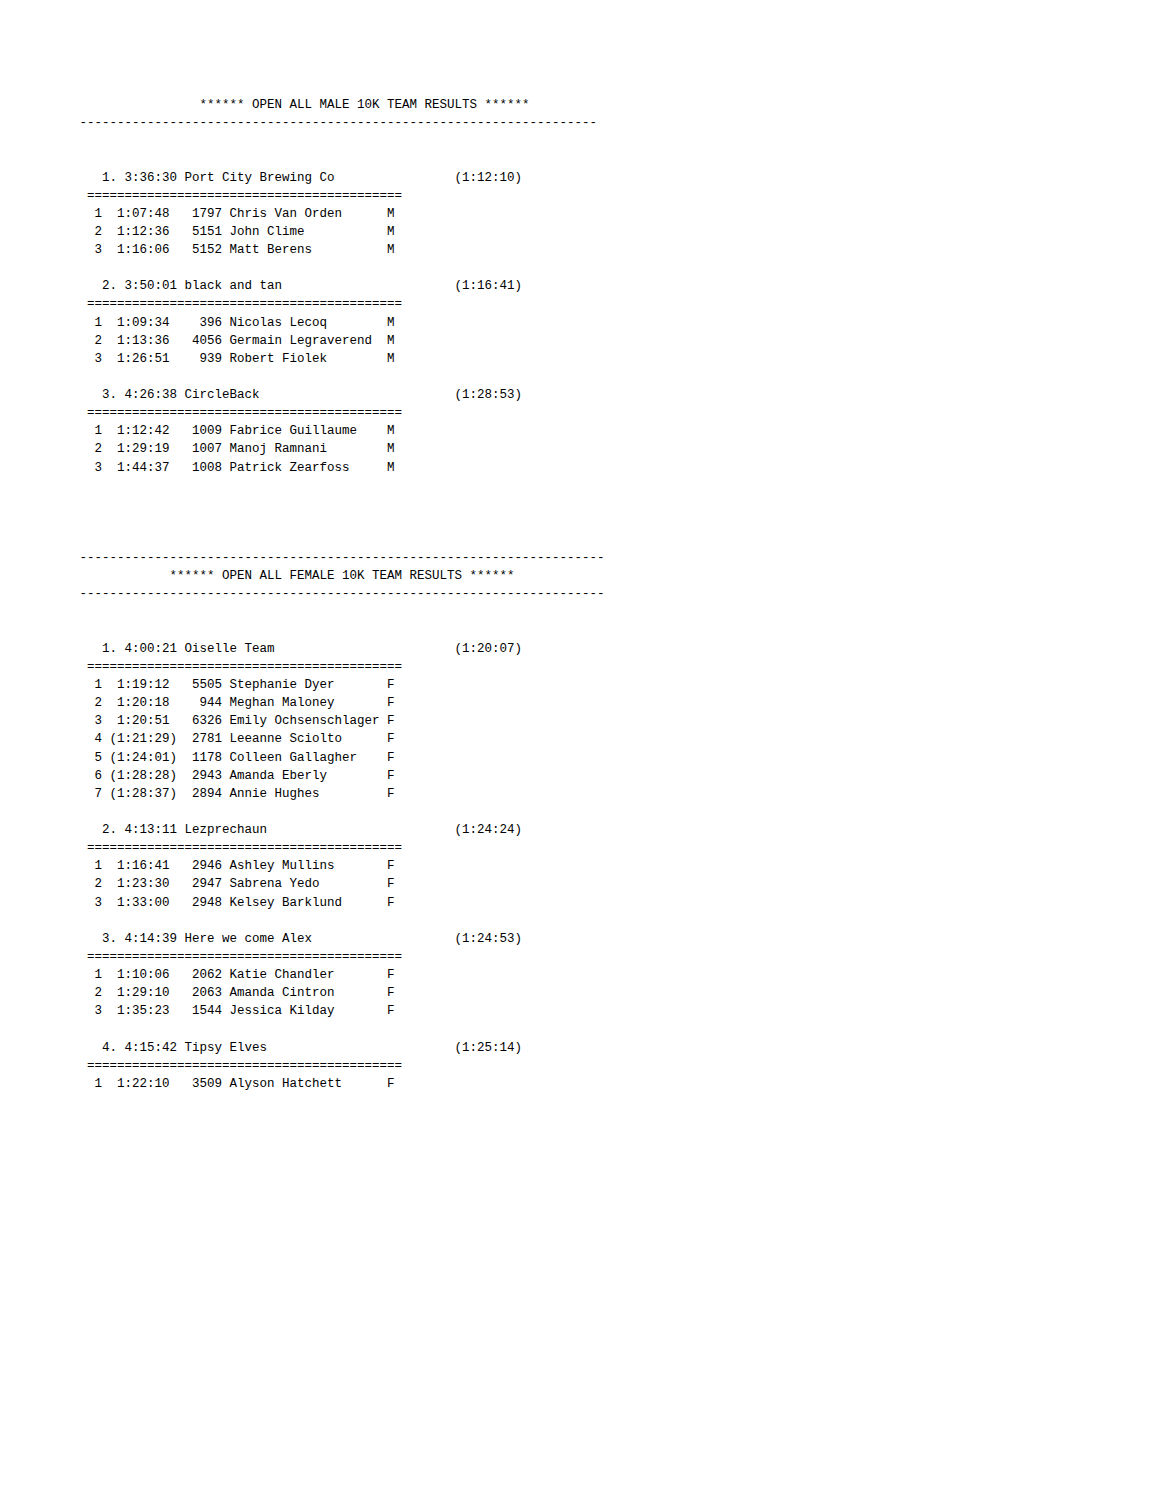****** OPEN ALL MALE 10K TEAM RESULTS ******
 ---------------------------------------------------------------------


    1. 3:36:30 Port City Brewing Co                (1:12:10)
  ==========================================
   1  1:07:48   1797 Chris Van Orden      M
   2  1:12:36   5151 John Clime           M
   3  1:16:06   5152 Matt Berens          M

    2. 3:50:01 black and tan                       (1:16:41)
  ==========================================
   1  1:09:34    396 Nicolas Lecoq        M
   2  1:13:36   4056 Germain Legraverend  M
   3  1:26:51    939 Robert Fiolek        M

    3. 4:26:38 CircleBack                          (1:28:53)
  ==========================================
   1  1:12:42   1009 Fabrice Guillaume    M
   2  1:29:19   1007 Manoj Ramnani        M
   3  1:44:37   1008 Patrick Zearfoss     M




 ----------------------------------------------------------------------
             ****** OPEN ALL FEMALE 10K TEAM RESULTS ******
 ----------------------------------------------------------------------


    1. 4:00:21 Oiselle Team                        (1:20:07)
  ==========================================
   1  1:19:12   5505 Stephanie Dyer       F
   2  1:20:18    944 Meghan Maloney       F
   3  1:20:51   6326 Emily Ochsenschlager F
   4 (1:21:29)  2781 Leeanne Sciolto      F
   5 (1:24:01)  1178 Colleen Gallagher    F
   6 (1:28:28)  2943 Amanda Eberly        F
   7 (1:28:37)  2894 Annie Hughes         F

    2. 4:13:11 Lezprechaun                         (1:24:24)
  ==========================================
   1  1:16:41   2946 Ashley Mullins       F
   2  1:23:30   2947 Sabrena Yedo         F
   3  1:33:00   2948 Kelsey Barklund      F

    3. 4:14:39 Here we come Alex                   (1:24:53)
  ==========================================
   1  1:10:06   2062 Katie Chandler       F
   2  1:29:10   2063 Amanda Cintron       F
   3  1:35:23   1544 Jessica Kilday       F

    4. 4:15:42 Tipsy Elves                         (1:25:14)
  ==========================================
   1  1:22:10   3509 Alyson Hatchett      F